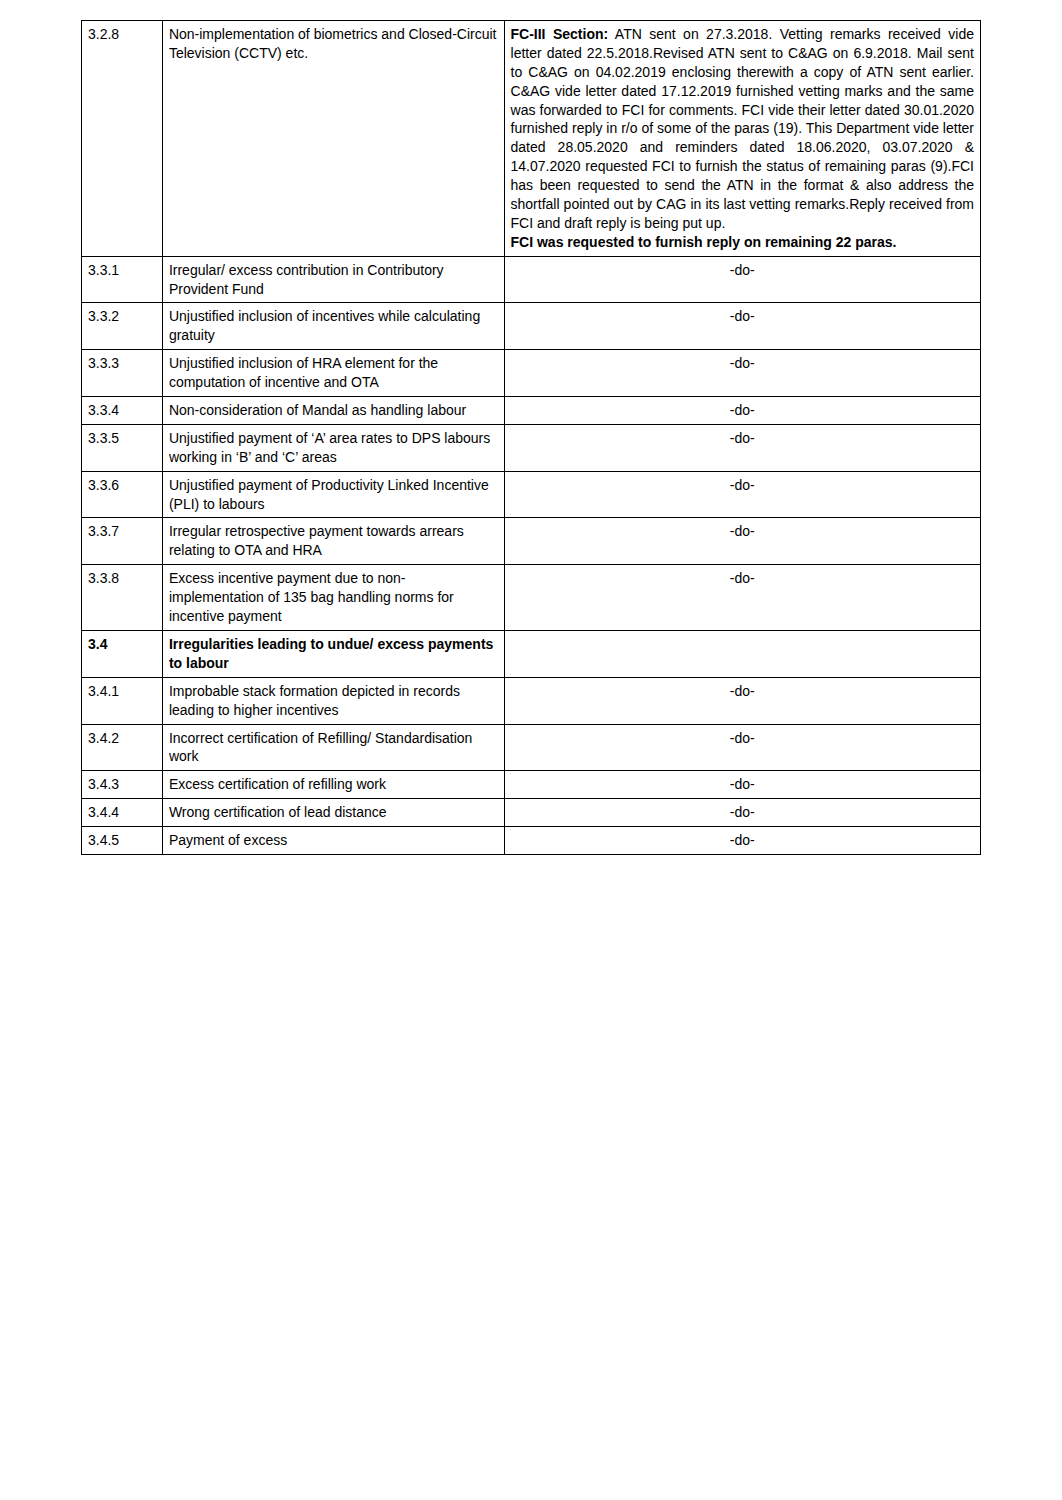| 3.2.8 | Non-implementation of biometrics and Closed-Circuit Television (CCTV) etc. | FC-III Section: ATN sent on 27.3.2018. Vetting remarks received vide letter dated 22.5.2018.Revised ATN sent to C&AG on 6.9.2018. Mail sent to C&AG on 04.02.2019 enclosing therewith a copy of ATN sent earlier. C&AG vide letter dated 17.12.2019 furnished vetting marks and the same was forwarded to FCI for comments. FCI vide their letter dated 30.01.2020 furnished reply in r/o of some of the paras (19). This Department vide letter dated 28.05.2020 and reminders dated 18.06.2020, 03.07.2020 & 14.07.2020 requested FCI to furnish the status of remaining paras (9).FCI has been requested to send the ATN in the format & also address the shortfall pointed out by CAG in its last vetting remarks.Reply received from FCI and draft reply is being put up. FCI was requested to furnish reply on remaining 22 paras. |
| 3.3.1 | Irregular/ excess contribution in Contributory Provident Fund | -do- |
| 3.3.2 | Unjustified inclusion of incentives while calculating gratuity | -do- |
| 3.3.3 | Unjustified inclusion of HRA element for the computation of incentive and OTA | -do- |
| 3.3.4 | Non-consideration of Mandal as handling labour | -do- |
| 3.3.5 | Unjustified payment of ‘A’ area rates to DPS labours working in ‘B’ and ‘C’ areas | -do- |
| 3.3.6 | Unjustified payment of Productivity Linked Incentive (PLI) to labours | -do- |
| 3.3.7 | Irregular retrospective payment towards arrears relating to OTA and HRA | -do- |
| 3.3.8 | Excess incentive payment due to non-implementation of 135 bag handling norms for incentive payment | -do- |
| 3.4 | Irregularities leading to undue/ excess payments to labour | |
| 3.4.1 | Improbable stack formation depicted in records leading to higher incentives | -do- |
| 3.4.2 | Incorrect certification of Refilling/ Standardisation work | -do- |
| 3.4.3 | Excess certification of refilling work | -do- |
| 3.4.4 | Wrong certification of lead distance | -do- |
| 3.4.5 | Payment of excess | -do- |